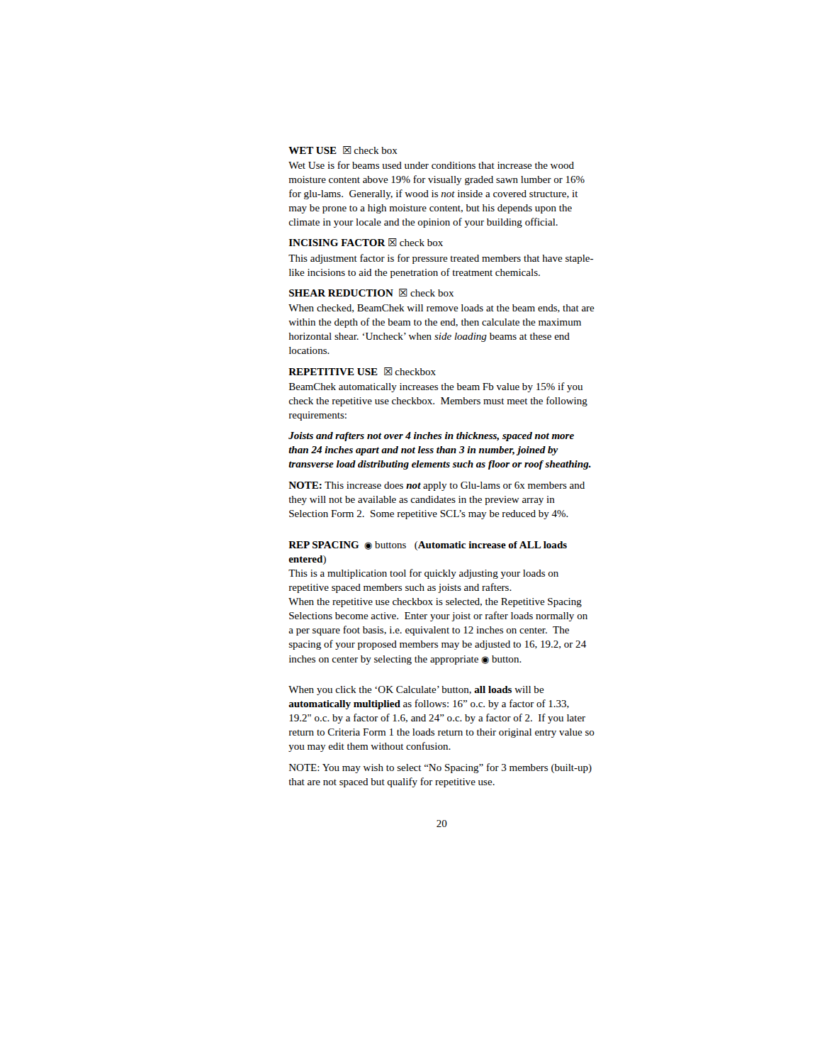WET USE ☒ check box
Wet Use is for beams used under conditions that increase the wood moisture content above 19% for visually graded sawn lumber or 16% for glu-lams. Generally, if wood is not inside a covered structure, it may be prone to a high moisture content, but his depends upon the climate in your locale and the opinion of your building official.
INCISING FACTOR ☒ check box
This adjustment factor is for pressure treated members that have staple-like incisions to aid the penetration of treatment chemicals.
SHEAR REDUCTION ☒ check box
When checked, BeamChek will remove loads at the beam ends, that are within the depth of the beam to the end, then calculate the maximum horizontal shear. ‘Uncheck’ when side loading beams at these end locations.
REPETITIVE USE ☒ checkbox
BeamChek automatically increases the beam Fb value by 15% if you check the repetitive use checkbox. Members must meet the following requirements:
Joists and rafters not over 4 inches in thickness, spaced not more than 24 inches apart and not less than 3 in number, joined by transverse load distributing elements such as floor or roof sheathing.
NOTE: This increase does not apply to Glu-lams or 6x members and they will not be available as candidates in the preview array in Selection Form 2. Some repetitive SCL’s may be reduced by 4%.
REP SPACING ◉ buttons (Automatic increase of ALL loads entered)
This is a multiplication tool for quickly adjusting your loads on repetitive spaced members such as joists and rafters.
When the repetitive use checkbox is selected, the Repetitive Spacing Selections become active. Enter your joist or rafter loads normally on a per square foot basis, i.e. equivalent to 12 inches on center. The spacing of your proposed members may be adjusted to 16, 19.2, or 24 inches on center by selecting the appropriate ◉ button.
When you click the ‘OK Calculate’ button, all loads will be automatically multiplied as follows: 16” o.c. by a factor of 1.33, 19.2" o.c. by a factor of 1.6, and 24” o.c. by a factor of 2. If you later return to Criteria Form 1 the loads return to their original entry value so you may edit them without confusion.
NOTE: You may wish to select “No Spacing” for 3 members (built-up) that are not spaced but qualify for repetitive use.
20